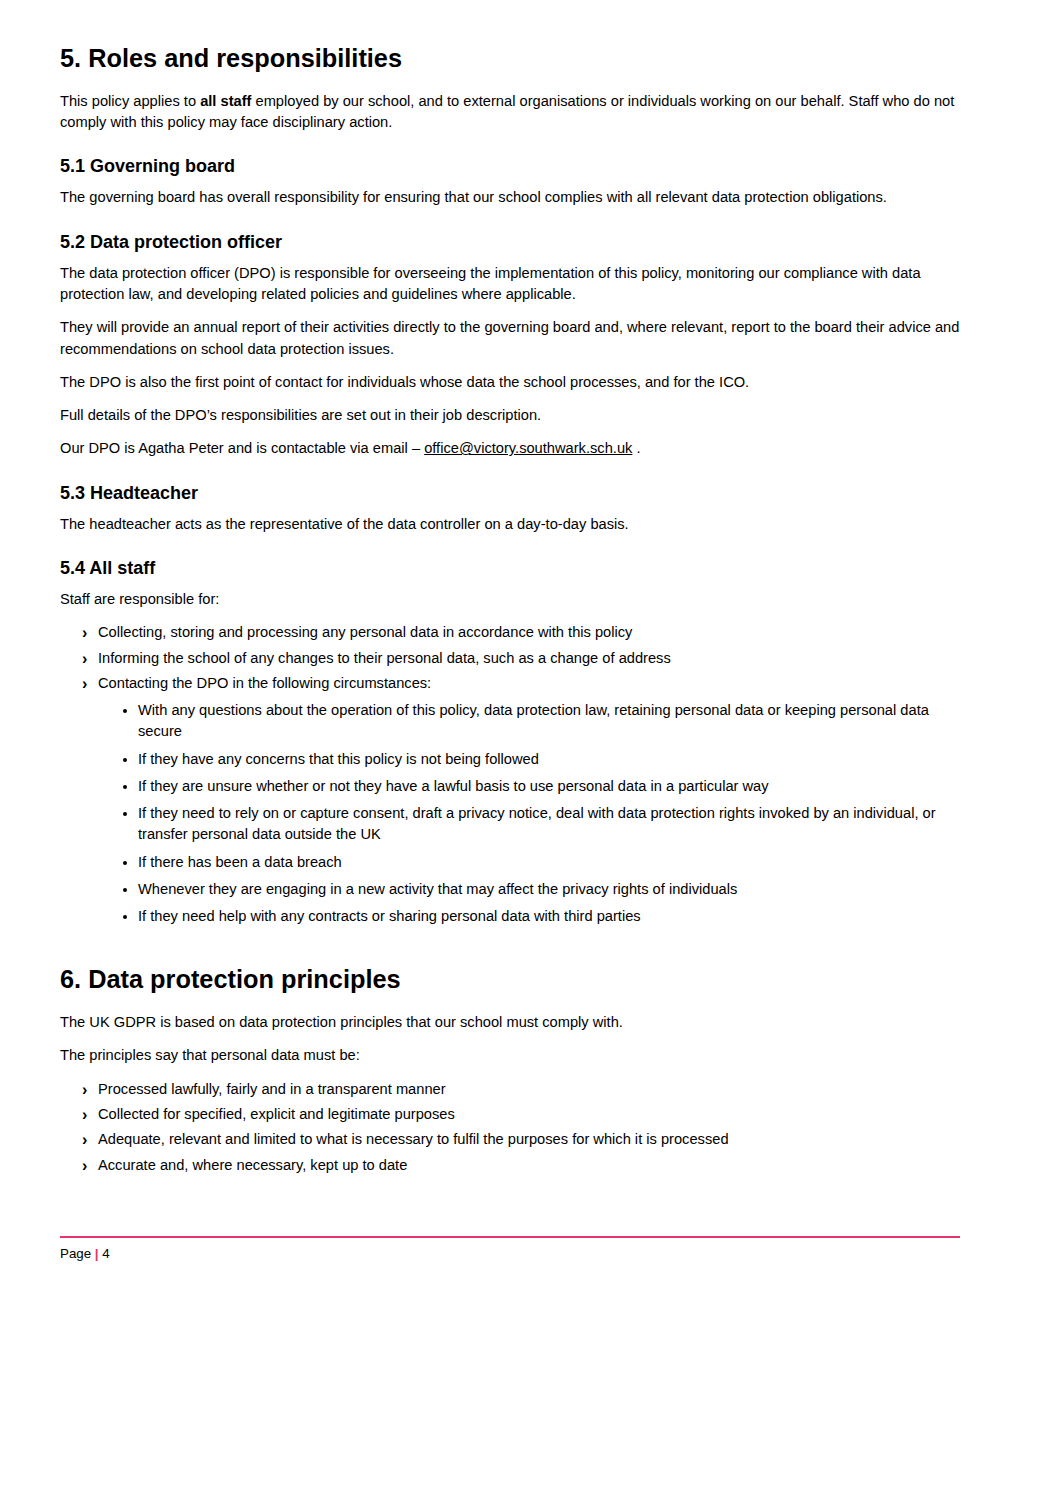5. Roles and responsibilities
This policy applies to all staff employed by our school, and to external organisations or individuals working on our behalf. Staff who do not comply with this policy may face disciplinary action.
5.1 Governing board
The governing board has overall responsibility for ensuring that our school complies with all relevant data protection obligations.
5.2 Data protection officer
The data protection officer (DPO) is responsible for overseeing the implementation of this policy, monitoring our compliance with data protection law, and developing related policies and guidelines where applicable.
They will provide an annual report of their activities directly to the governing board and, where relevant, report to the board their advice and recommendations on school data protection issues.
The DPO is also the first point of contact for individuals whose data the school processes, and for the ICO.
Full details of the DPO’s responsibilities are set out in their job description.
Our DPO is Agatha Peter and is contactable via email – office@victory.southwark.sch.uk .
5.3 Headteacher
The headteacher acts as the representative of the data controller on a day-to-day basis.
5.4 All staff
Staff are responsible for:
Collecting, storing and processing any personal data in accordance with this policy
Informing the school of any changes to their personal data, such as a change of address
Contacting the DPO in the following circumstances:
With any questions about the operation of this policy, data protection law, retaining personal data or keeping personal data secure
If they have any concerns that this policy is not being followed
If they are unsure whether or not they have a lawful basis to use personal data in a particular way
If they need to rely on or capture consent, draft a privacy notice, deal with data protection rights invoked by an individual, or transfer personal data outside the UK
If there has been a data breach
Whenever they are engaging in a new activity that may affect the privacy rights of individuals
If they need help with any contracts or sharing personal data with third parties
6. Data protection principles
The UK GDPR is based on data protection principles that our school must comply with.
The principles say that personal data must be:
Processed lawfully, fairly and in a transparent manner
Collected for specified, explicit and legitimate purposes
Adequate, relevant and limited to what is necessary to fulfil the purposes for which it is processed
Accurate and, where necessary, kept up to date
Page | 4